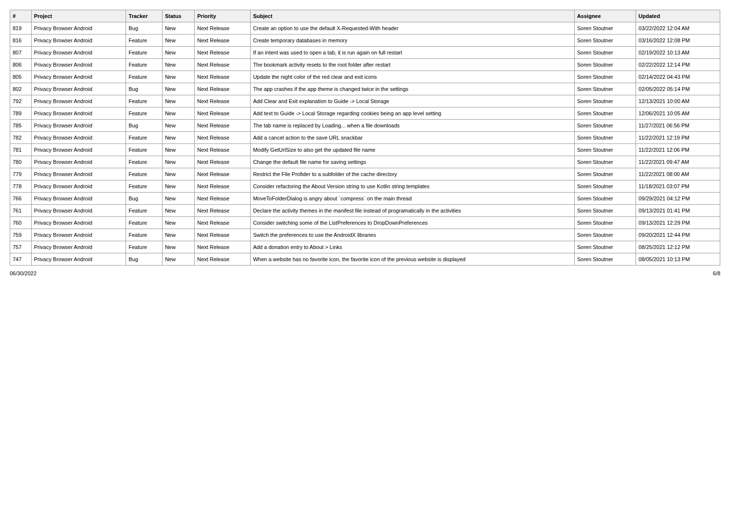| # | Project | Tracker | Status | Priority | Subject | Assignee | Updated |
| --- | --- | --- | --- | --- | --- | --- | --- |
| 819 | Privacy Browser Android | Bug | New | Next Release | Create an option to use the default X-Requested-With header | Soren Stoutner | 03/22/2022 12:04 AM |
| 816 | Privacy Browser Android | Feature | New | Next Release | Create temporary databases in memory | Soren Stoutner | 03/16/2022 12:08 PM |
| 807 | Privacy Browser Android | Feature | New | Next Release | If an intent was used to open a tab, it is run again on full restart | Soren Stoutner | 02/19/2022 10:13 AM |
| 806 | Privacy Browser Android | Feature | New | Next Release | The bookmark activity resets to the root folder after restart | Soren Stoutner | 02/22/2022 12:14 PM |
| 805 | Privacy Browser Android | Feature | New | Next Release | Update the night color of the red clear and exit icons | Soren Stoutner | 02/14/2022 04:43 PM |
| 802 | Privacy Browser Android | Bug | New | Next Release | The app crashes if the app theme is changed twice in the settings | Soren Stoutner | 02/05/2022 05:14 PM |
| 792 | Privacy Browser Android | Feature | New | Next Release | Add Clear and Exit explanation to Guide -> Local Storage | Soren Stoutner | 12/13/2021 10:00 AM |
| 789 | Privacy Browser Android | Feature | New | Next Release | Add text to Guide -> Local Storage regarding cookies being an app level setting | Soren Stoutner | 12/06/2021 10:05 AM |
| 785 | Privacy Browser Android | Bug | New | Next Release | The tab name is replaced by Loading... when a file downloads | Soren Stoutner | 11/27/2021 06:56 PM |
| 782 | Privacy Browser Android | Feature | New | Next Release | Add a cancel action to the save URL snackbar | Soren Stoutner | 11/22/2021 12:19 PM |
| 781 | Privacy Browser Android | Feature | New | Next Release | Modify GetUrlSize to also get the updated file name | Soren Stoutner | 11/22/2021 12:06 PM |
| 780 | Privacy Browser Android | Feature | New | Next Release | Change the default file name for saving settings | Soren Stoutner | 11/22/2021 09:47 AM |
| 779 | Privacy Browser Android | Feature | New | Next Release | Restrict the File Profider to a subfolder of the cache directory | Soren Stoutner | 11/22/2021 08:00 AM |
| 778 | Privacy Browser Android | Feature | New | Next Release | Consider refactoring the About Version string to use Kotlin string templates | Soren Stoutner | 11/18/2021 03:07 PM |
| 766 | Privacy Browser Android | Bug | New | Next Release | MoveToFolderDialog is angry about `compress` on the main thread | Soren Stoutner | 09/29/2021 04:12 PM |
| 761 | Privacy Browser Android | Feature | New | Next Release | Declare the activity themes in the manifest file instead of programatically in the activities | Soren Stoutner | 09/13/2021 01:41 PM |
| 760 | Privacy Browser Android | Feature | New | Next Release | Consider switching some of the ListPreferences to DropDownPreferences | Soren Stoutner | 09/13/2021 12:29 PM |
| 759 | Privacy Browser Android | Feature | New | Next Release | Switch the preferences to use the AndroidX libraries | Soren Stoutner | 09/20/2021 12:44 PM |
| 757 | Privacy Browser Android | Feature | New | Next Release | Add a donation entry to About > Links | Soren Stoutner | 08/25/2021 12:12 PM |
| 747 | Privacy Browser Android | Bug | New | Next Release | When a website has no favorite icon, the favorite icon of the previous website is displayed | Soren Stoutner | 08/05/2021 10:13 PM |
06/30/2022 6/8